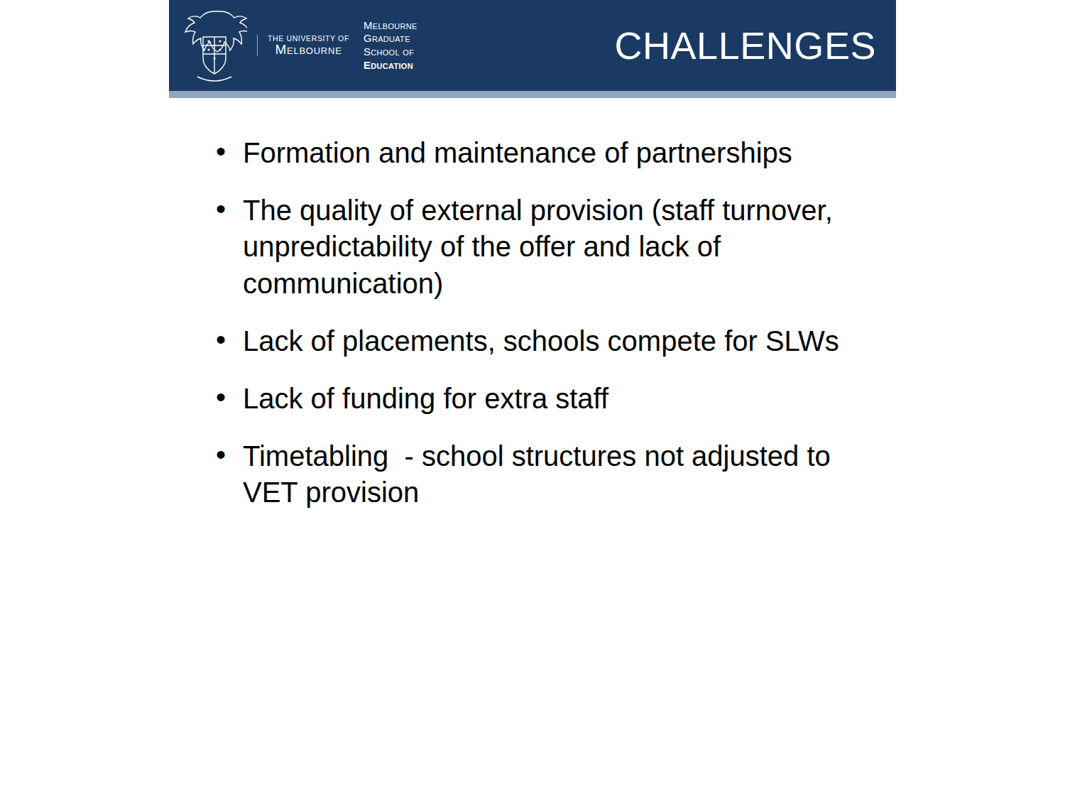THE UNIVERSITY OF
Melbourne
Melbourne
Graduate
School of
Education
CHALLENGES
Formation and maintenance of partnerships
The quality of external provision (staff turnover, unpredictability of the offer and lack of communication)
Lack of placements, schools compete for SLWs
Lack of funding for extra staff
Timetabling - school structures not adjusted to VET provision